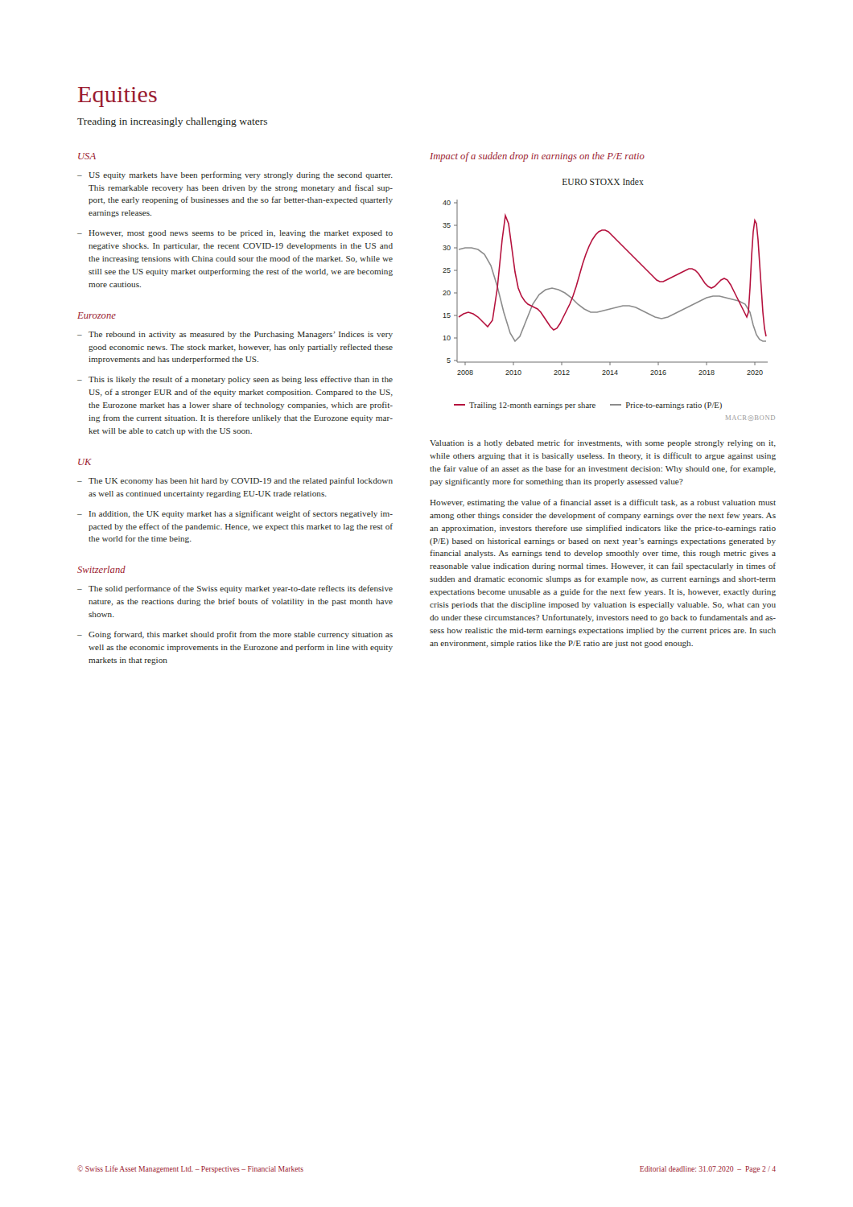Equities
Treading in increasingly challenging waters
USA
US equity markets have been performing very strongly during the second quarter. This remarkable recovery has been driven by the strong monetary and fiscal support, the early reopening of businesses and the so far better-than-expected quarterly earnings releases.
However, most good news seems to be priced in, leaving the market exposed to negative shocks. In particular, the recent COVID-19 developments in the US and the increasing tensions with China could sour the mood of the market. So, while we still see the US equity market outperforming the rest of the world, we are becoming more cautious.
Eurozone
The rebound in activity as measured by the Purchasing Managers’ Indices is very good economic news. The stock market, however, has only partially reflected these improvements and has underperformed the US.
This is likely the result of a monetary policy seen as being less effective than in the US, of a stronger EUR and of the equity market composition. Compared to the US, the Eurozone market has a lower share of technology companies, which are profiting from the current situation. It is therefore unlikely that the Eurozone equity market will be able to catch up with the US soon.
UK
The UK economy has been hit hard by COVID-19 and the related painful lockdown as well as continued uncertainty regarding EU-UK trade relations.
In addition, the UK equity market has a significant weight of sectors negatively impacted by the effect of the pandemic. Hence, we expect this market to lag the rest of the world for the time being.
Switzerland
The solid performance of the Swiss equity market year-to-date reflects its defensive nature, as the reactions during the brief bouts of volatility in the past month have shown.
Going forward, this market should profit from the more stable currency situation as well as the economic improvements in the Eurozone and perform in line with equity markets in that region
Impact of a sudden drop in earnings on the P/E ratio
EURO STOXX Index
40 35 30 25 20 15 10 5 2008 2010 2012 2014 2016 2018 2020
Trailing 12-month earnings per share Price-to-earnings ratio (P/E)
MACR◎BOND
Valuation is a hotly debated metric for investments, with some people strongly relying on it, while others arguing that it is basically useless. In theory, it is difficult to argue against using the fair value of an asset as the base for an investment decision: Why should one, for example, pay significantly more for something than its properly assessed value?
However, estimating the value of a financial asset is a difficult task, as a robust valuation must among other things consider the development of company earnings over the next few years. As an approximation, investors therefore use simplified indicators like the price-to-earnings ratio (P/E) based on historical earnings or based on next year’s earnings expectations generated by financial analysts. As earnings tend to develop smoothly over time, this rough metric gives a reasonable value indication during normal times. However, it can fail spectacularly in times of sudden and dramatic economic slumps as for example now, as current earnings and short-term expectations become unusable as a guide for the next few years. It is, however, exactly during crisis periods that the discipline imposed by valuation is especially valuable. So, what can you do under these circumstances? Unfortunately, investors need to go back to fundamentals and assess how realistic the mid-term earnings expectations implied by the current prices are. In such an environment, simple ratios like the P/E ratio are just not good enough.
© Swiss Life Asset Management Ltd. – Perspectives – Financial Markets
Editorial deadline: 31.07.2020 – Page 2 / 4